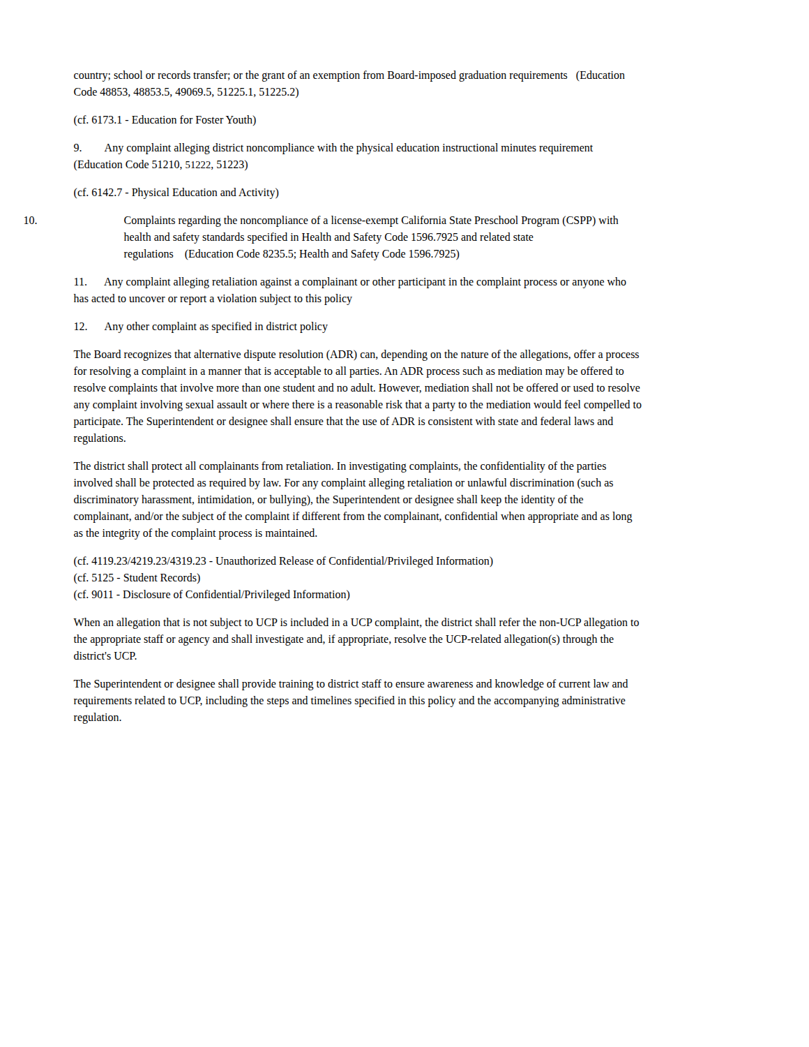country; school or records transfer; or the grant of an exemption from Board-imposed graduation requirements (Education Code 48853, 48853.5, 49069.5, 51225.1, 51225.2)
(cf. 6173.1 - Education for Foster Youth)
9. Any complaint alleging district noncompliance with the physical education instructional minutes requirement (Education Code 51210, 51222, 51223)
(cf. 6142.7 - Physical Education and Activity)
10. Complaints regarding the noncompliance of a license-exempt California State Preschool Program (CSPP) with health and safety standards specified in Health and Safety Code 1596.7925 and related state regulations (Education Code 8235.5; Health and Safety Code 1596.7925)
11. Any complaint alleging retaliation against a complainant or other participant in the complaint process or anyone who has acted to uncover or report a violation subject to this policy
12. Any other complaint as specified in district policy
The Board recognizes that alternative dispute resolution (ADR) can, depending on the nature of the allegations, offer a process for resolving a complaint in a manner that is acceptable to all parties. An ADR process such as mediation may be offered to resolve complaints that involve more than one student and no adult. However, mediation shall not be offered or used to resolve any complaint involving sexual assault or where there is a reasonable risk that a party to the mediation would feel compelled to participate. The Superintendent or designee shall ensure that the use of ADR is consistent with state and federal laws and regulations.
The district shall protect all complainants from retaliation. In investigating complaints, the confidentiality of the parties involved shall be protected as required by law. For any complaint alleging retaliation or unlawful discrimination (such as discriminatory harassment, intimidation, or bullying), the Superintendent or designee shall keep the identity of the complainant, and/or the subject of the complaint if different from the complainant, confidential when appropriate and as long as the integrity of the complaint process is maintained.
(cf. 4119.23/4219.23/4319.23 - Unauthorized Release of Confidential/Privileged Information)
(cf. 5125 - Student Records)
(cf. 9011 - Disclosure of Confidential/Privileged Information)
When an allegation that is not subject to UCP is included in a UCP complaint, the district shall refer the non-UCP allegation to the appropriate staff or agency and shall investigate and, if appropriate, resolve the UCP-related allegation(s) through the district's UCP.
The Superintendent or designee shall provide training to district staff to ensure awareness and knowledge of current law and requirements related to UCP, including the steps and timelines specified in this policy and the accompanying administrative regulation.